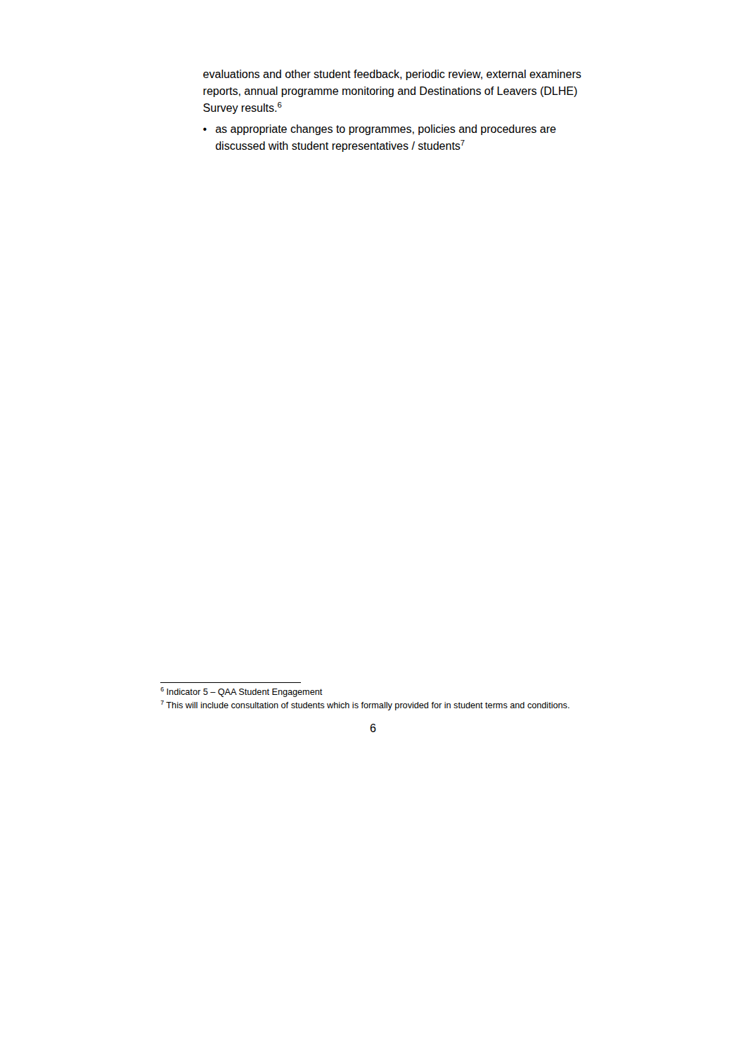evaluations and other student feedback, periodic review, external examiners reports, annual programme monitoring and Destinations of Leavers (DLHE) Survey results.6
as appropriate changes to programmes, policies and procedures are discussed with student representatives / students7
6 Indicator 5 – QAA Student Engagement
7 This will include consultation of students which is formally provided for in student terms and conditions.
6